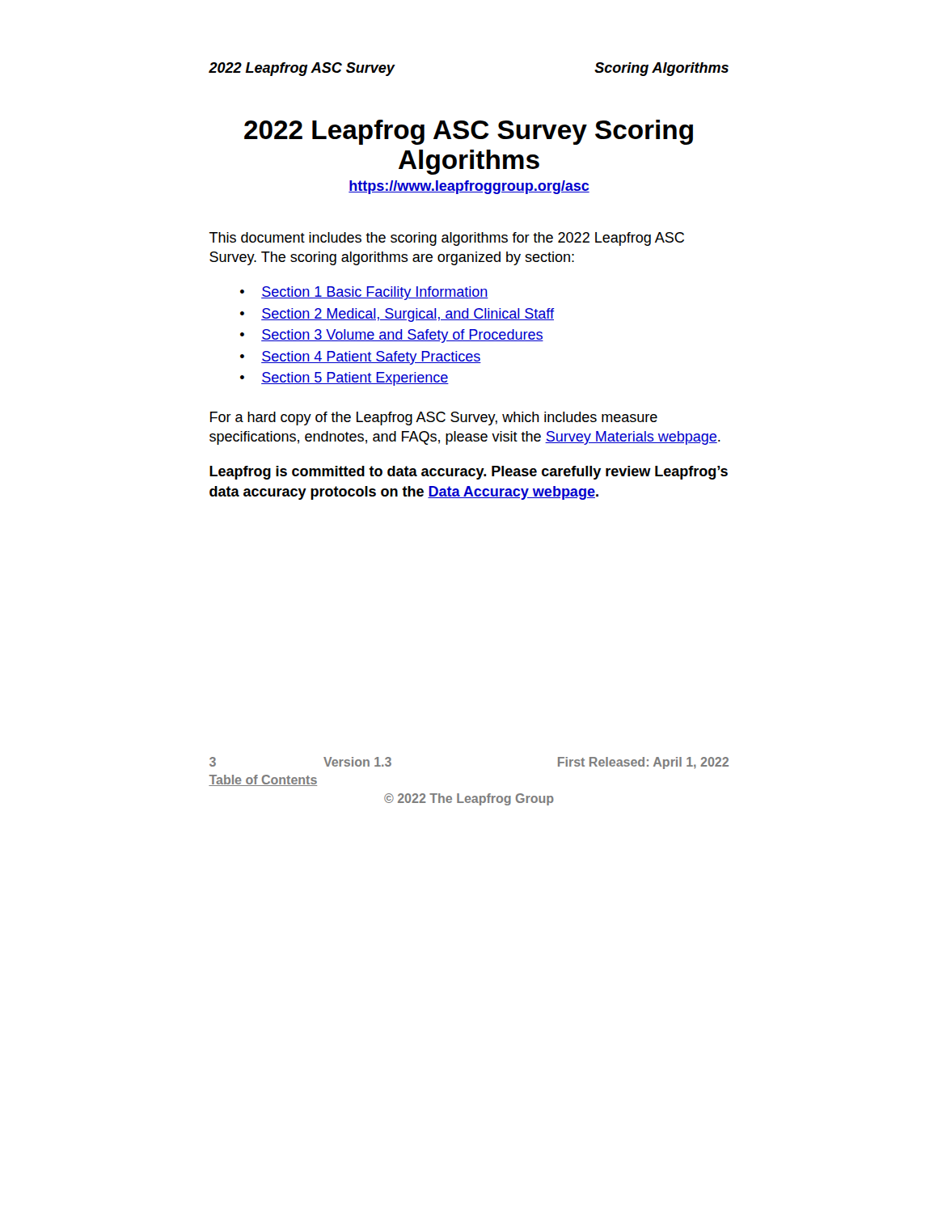2022 Leapfrog ASC Survey Scoring Algorithms
2022 Leapfrog ASC Survey Scoring Algorithms
https://www.leapfroggroup.org/asc
This document includes the scoring algorithms for the 2022 Leapfrog ASC Survey. The scoring algorithms are organized by section:
Section 1 Basic Facility Information
Section 2 Medical, Surgical, and Clinical Staff
Section 3 Volume and Safety of Procedures
Section 4 Patient Safety Practices
Section 5 Patient Experience
For a hard copy of the Leapfrog ASC Survey, which includes measure specifications, endnotes, and FAQs, please visit the Survey Materials webpage.
Leapfrog is committed to data accuracy. Please carefully review Leapfrog’s data accuracy protocols on the Data Accuracy webpage.
3
Version 1.3
First Released: April 1, 2022
Table of Contents
© 2022 The Leapfrog Group